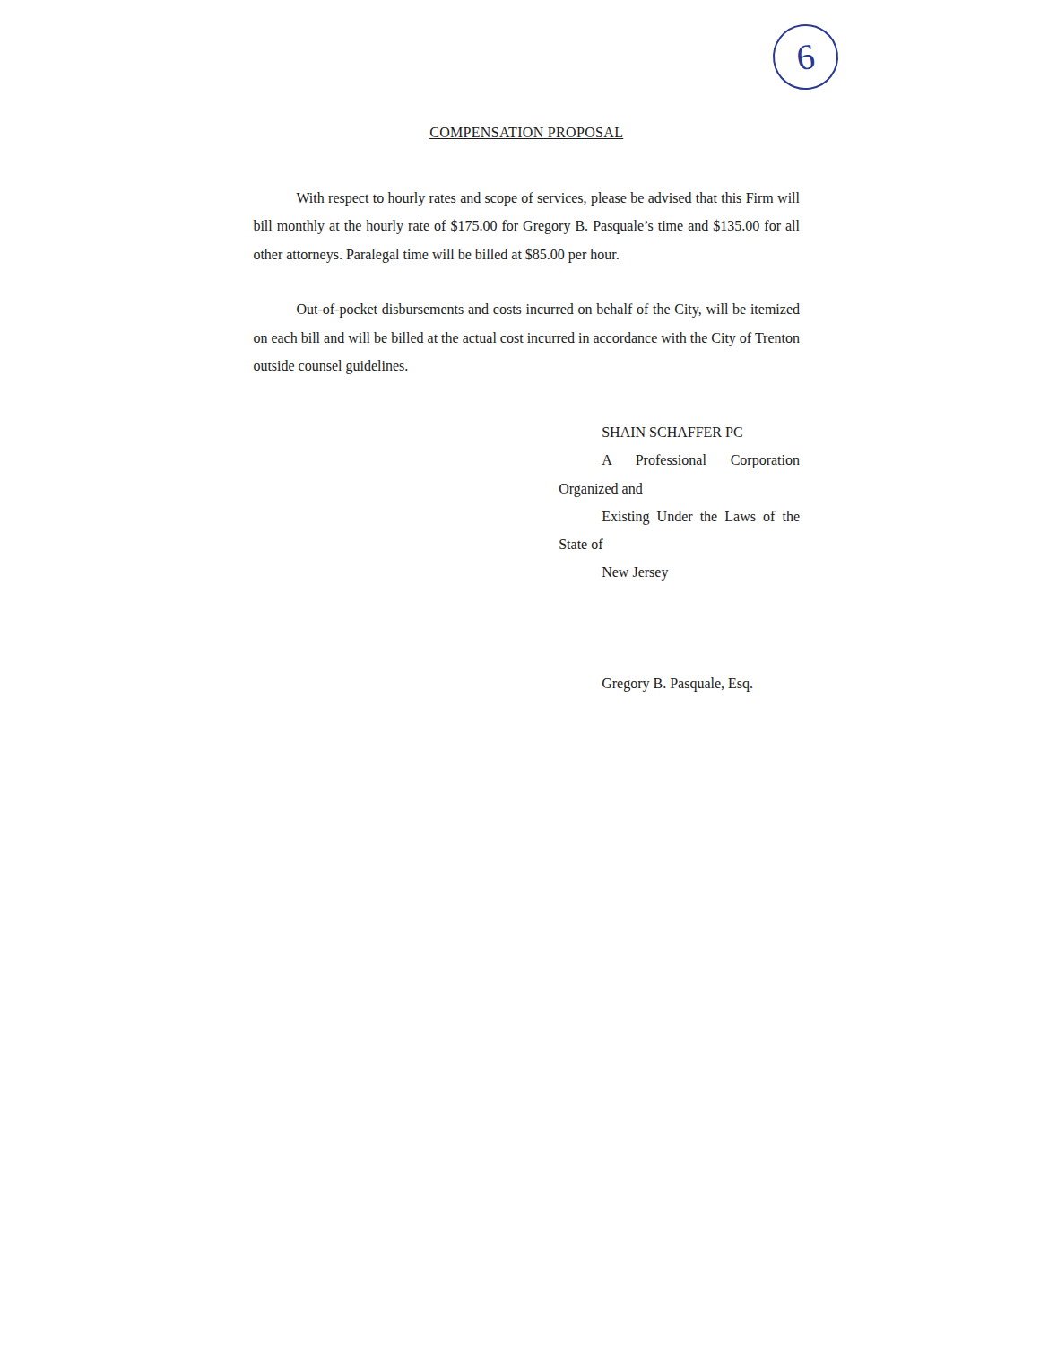6
COMPENSATION PROPOSAL
With respect to hourly rates and scope of services, please be advised that this Firm will bill monthly at the hourly rate of $175.00 for Gregory B. Pasquale’s time and $135.00 for all other attorneys. Paralegal time will be billed at $85.00 per hour.
Out-of-pocket disbursements and costs incurred on behalf of the City, will be itemized on each bill and will be billed at the actual cost incurred in accordance with the City of Trenton outside counsel guidelines.
SHAIN SCHAFFER PC
A Professional Corporation Organized and
Existing Under the Laws of the State of
New Jersey
  
Gregory B. Pasquale, Esq.